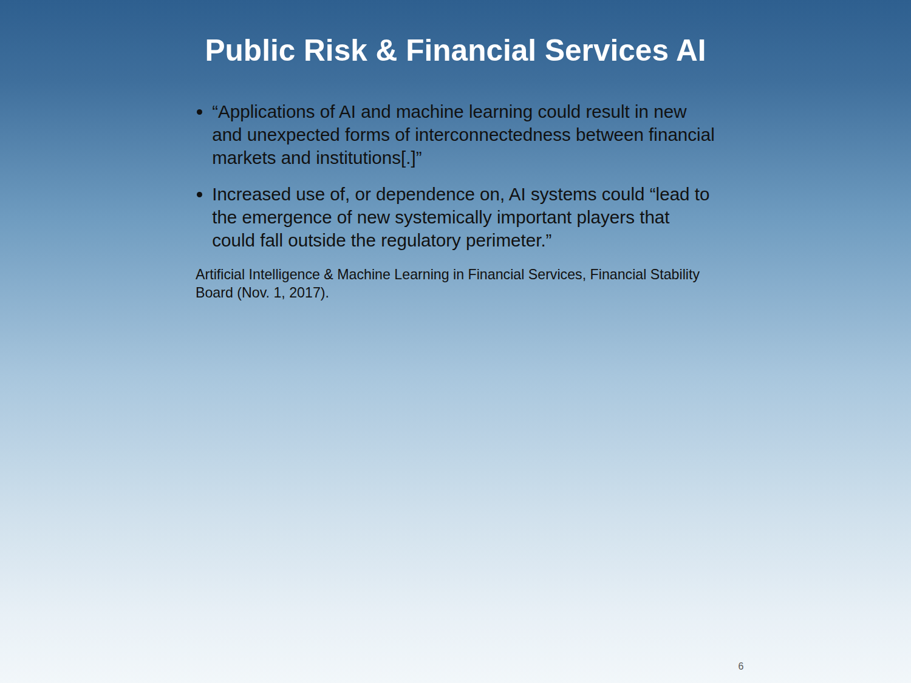Public Risk & Financial Services AI
“Applications of AI and machine learning could result in new and unexpected forms of interconnectedness between financial markets and institutions[.]”
Increased use of, or dependence on, AI systems could “lead to the emergence of new systemically important players that could fall outside the regulatory perimeter.”
Artificial Intelligence & Machine Learning in Financial Services, Financial Stability Board (Nov. 1, 2017).
6